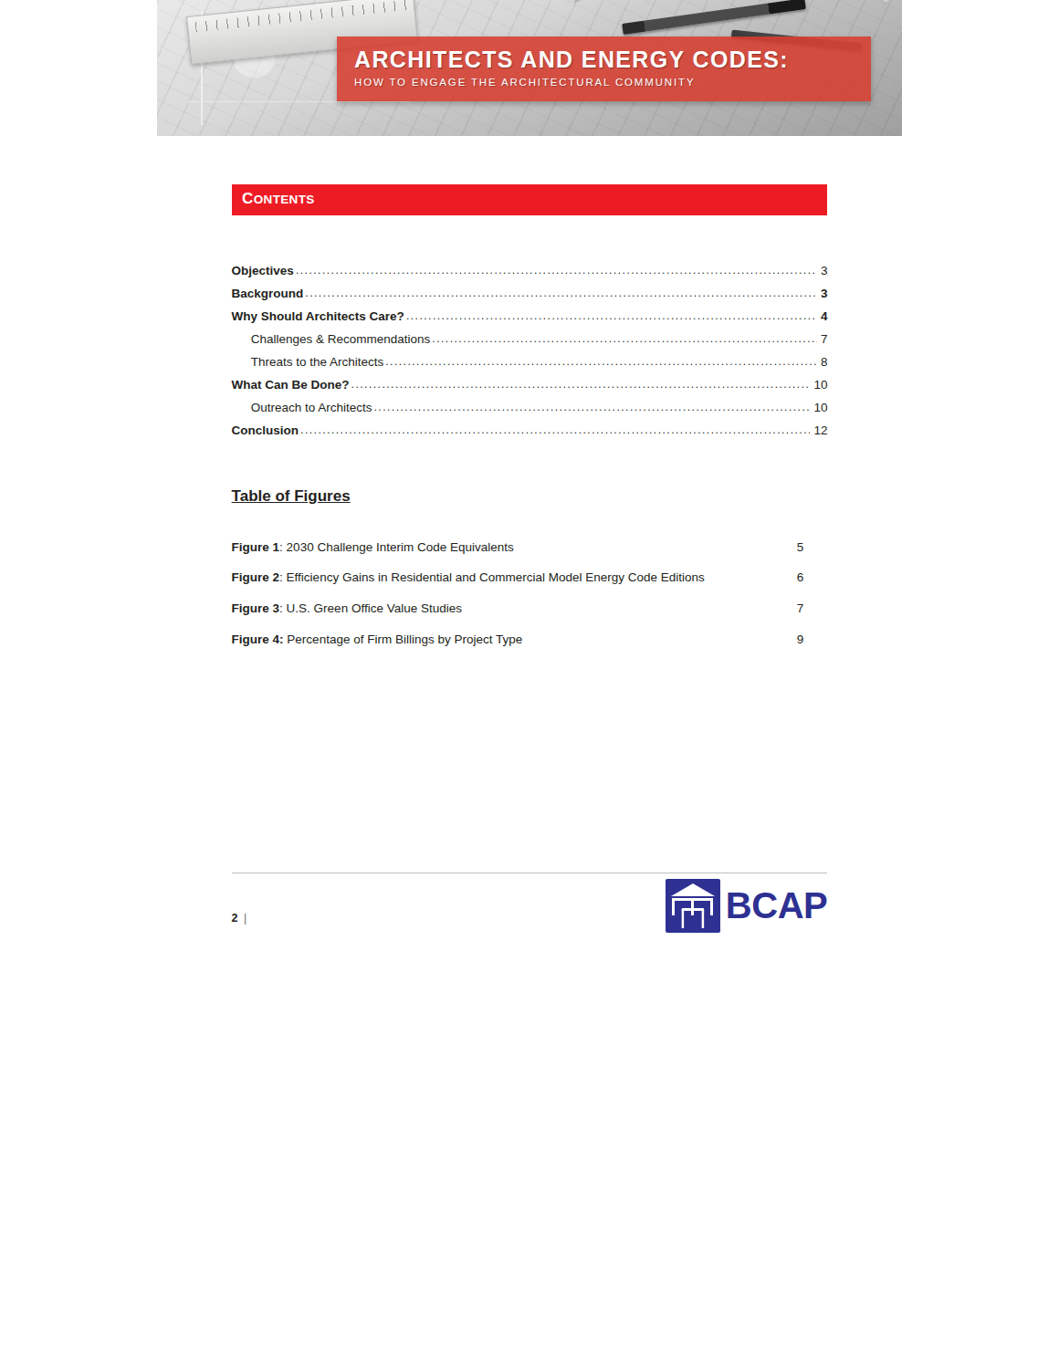Architects and Energy Codes:
How to Engage the Architectural Community
CONTENTS
Objectives .................................................................................................................................................................. 3
Background .............................................................................................................................................................. 3
Why Should Architects Care? ......................................................................................................................... 4
Challenges & Recommendations ............................................................................................................................. 7
Threats to the Architects ......................................................................................................................................... 8
What Can Be Done? ................................................................................................................................................. 10
Outreach to Architects ........................................................................................................................................... 10
Conclusion ................................................................................................................................................................. 12
Table of Figures
| Figure 1 : 2030 Challenge Interim Code Equivalents | 5 |
| Figure 2 : Efficiency Gains in Residential and Commercial Model Energy Code Editions | 6 |
| Figure 3 : U.S. Green Office Value Studies | 7 |
| Figure 4: Percentage of Firm Billings by Project Type | 9 |
2 |
BCAP